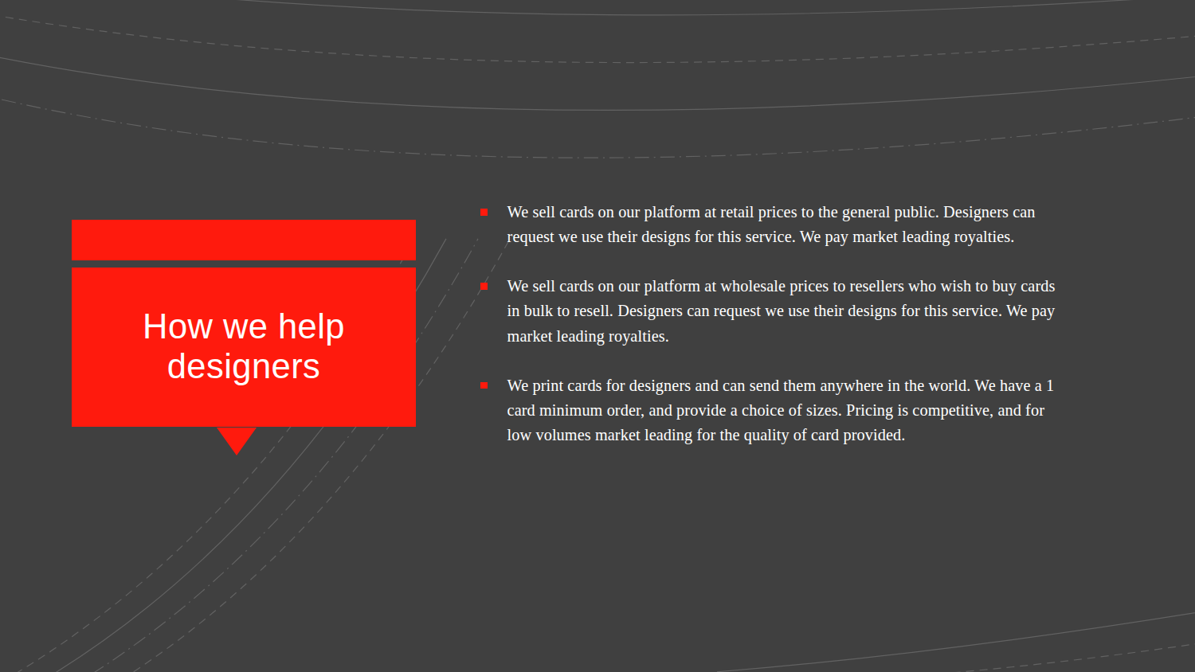How we help designers
We sell cards on our platform at retail prices to the general public. Designers can request we use their designs for this service. We pay market leading royalties.
We sell cards on our platform at wholesale prices to resellers who wish to buy cards in bulk to resell. Designers can request we use their designs for this service. We pay market leading royalties.
We print cards for designers and can send them anywhere in the world. We have a 1 card minimum order, and provide a choice of sizes. Pricing is competitive, and for low volumes market leading for the quality of card provided.